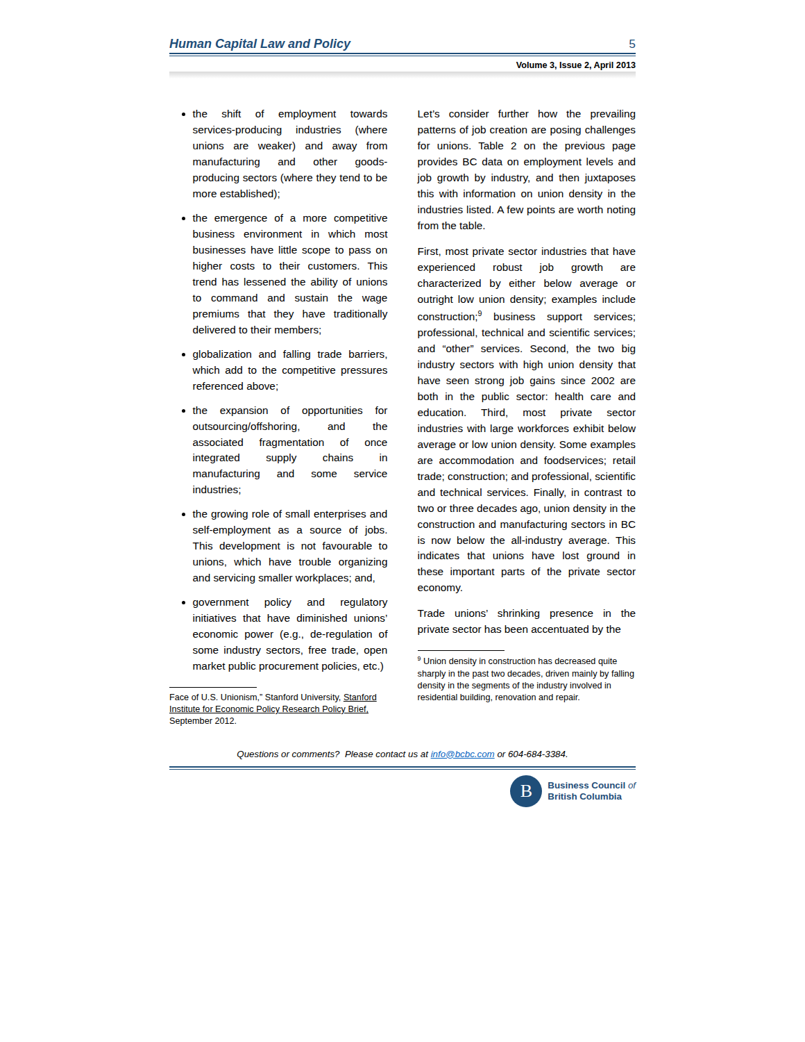Human Capital Law and Policy
5
Volume 3, Issue 2, April 2013
the shift of employment towards services-producing industries (where unions are weaker) and away from manufacturing and other goods-producing sectors (where they tend to be more established);
the emergence of a more competitive business environment in which most businesses have little scope to pass on higher costs to their customers. This trend has lessened the ability of unions to command and sustain the wage premiums that they have traditionally delivered to their members;
globalization and falling trade barriers, which add to the competitive pressures referenced above;
the expansion of opportunities for outsourcing/offshoring, and the associated fragmentation of once integrated supply chains in manufacturing and some service industries;
the growing role of small enterprises and self-employment as a source of jobs. This development is not favourable to unions, which have trouble organizing and servicing smaller workplaces; and,
government policy and regulatory initiatives that have diminished unions’ economic power (e.g., de-regulation of some industry sectors, free trade, open market public procurement policies, etc.)
Face of U.S. Unionism,” Stanford University, Stanford Institute for Economic Policy Research Policy Brief, September 2012.
Let’s consider further how the prevailing patterns of job creation are posing challenges for unions. Table 2 on the previous page provides BC data on employment levels and job growth by industry, and then juxtaposes this with information on union density in the industries listed. A few points are worth noting from the table.
First, most private sector industries that have experienced robust job growth are characterized by either below average or outright low union density; examples include construction;9 business support services; professional, technical and scientific services; and “other” services. Second, the two big industry sectors with high union density that have seen strong job gains since 2002 are both in the public sector: health care and education. Third, most private sector industries with large workforces exhibit below average or low union density. Some examples are accommodation and foodservices; retail trade; construction; and professional, scientific and technical services. Finally, in contrast to two or three decades ago, union density in the construction and manufacturing sectors in BC is now below the all-industry average. This indicates that unions have lost ground in these important parts of the private sector economy.
Trade unions’ shrinking presence in the private sector has been accentuated by the
9 Union density in construction has decreased quite sharply in the past two decades, driven mainly by falling density in the segments of the industry involved in residential building, renovation and repair.
Questions or comments? Please contact us at info@bcbc.com or 604-684-3384.
B
Business Council of
British Columbia